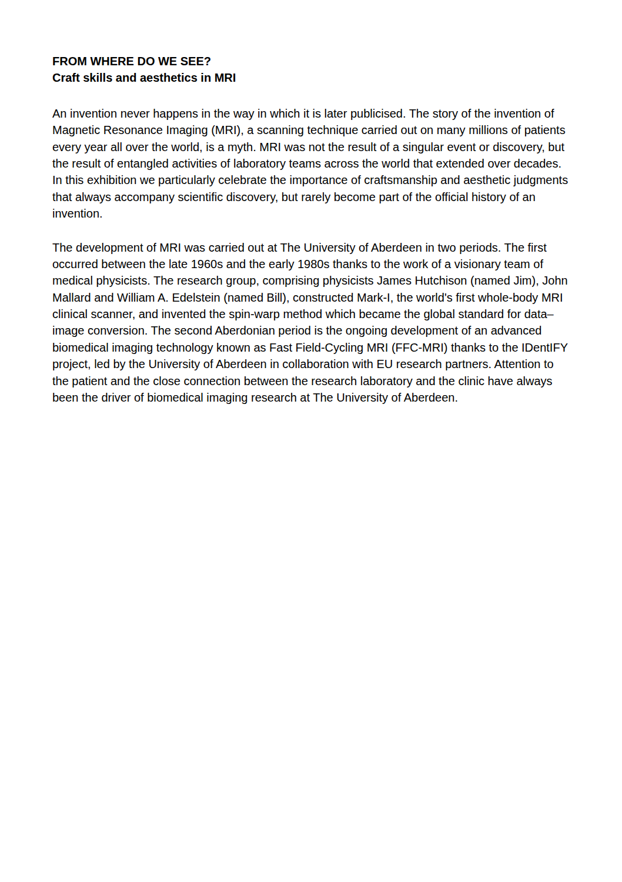FROM WHERE DO WE SEE? Craft skills and aesthetics in MRI
An invention never happens in the way in which it is later publicised. The story of the invention of Magnetic Resonance Imaging (MRI), a scanning technique carried out on many millions of patients every year all over the world, is a myth. MRI was not the result of a singular event or discovery, but the result of entangled activities of laboratory teams across the world that extended over decades. In this exhibition we particularly celebrate the importance of craftsmanship and aesthetic judgments that always accompany scientific discovery, but rarely become part of the official history of an invention.
The development of MRI was carried out at The University of Aberdeen in two periods. The first occurred between the late 1960s and the early 1980s thanks to the work of a visionary team of medical physicists. The research group, comprising physicists James Hutchison (named Jim), John Mallard and William A. Edelstein (named Bill), constructed Mark-I, the world's first whole-body MRI clinical scanner, and invented the spin-warp method which became the global standard for data–image conversion. The second Aberdonian period is the ongoing development of an advanced biomedical imaging technology known as Fast Field-Cycling MRI (FFC-MRI) thanks to the IDentIFY project, led by the University of Aberdeen in collaboration with EU research partners. Attention to the patient and the close connection between the research laboratory and the clinic have always been the driver of biomedical imaging research at The University of Aberdeen.